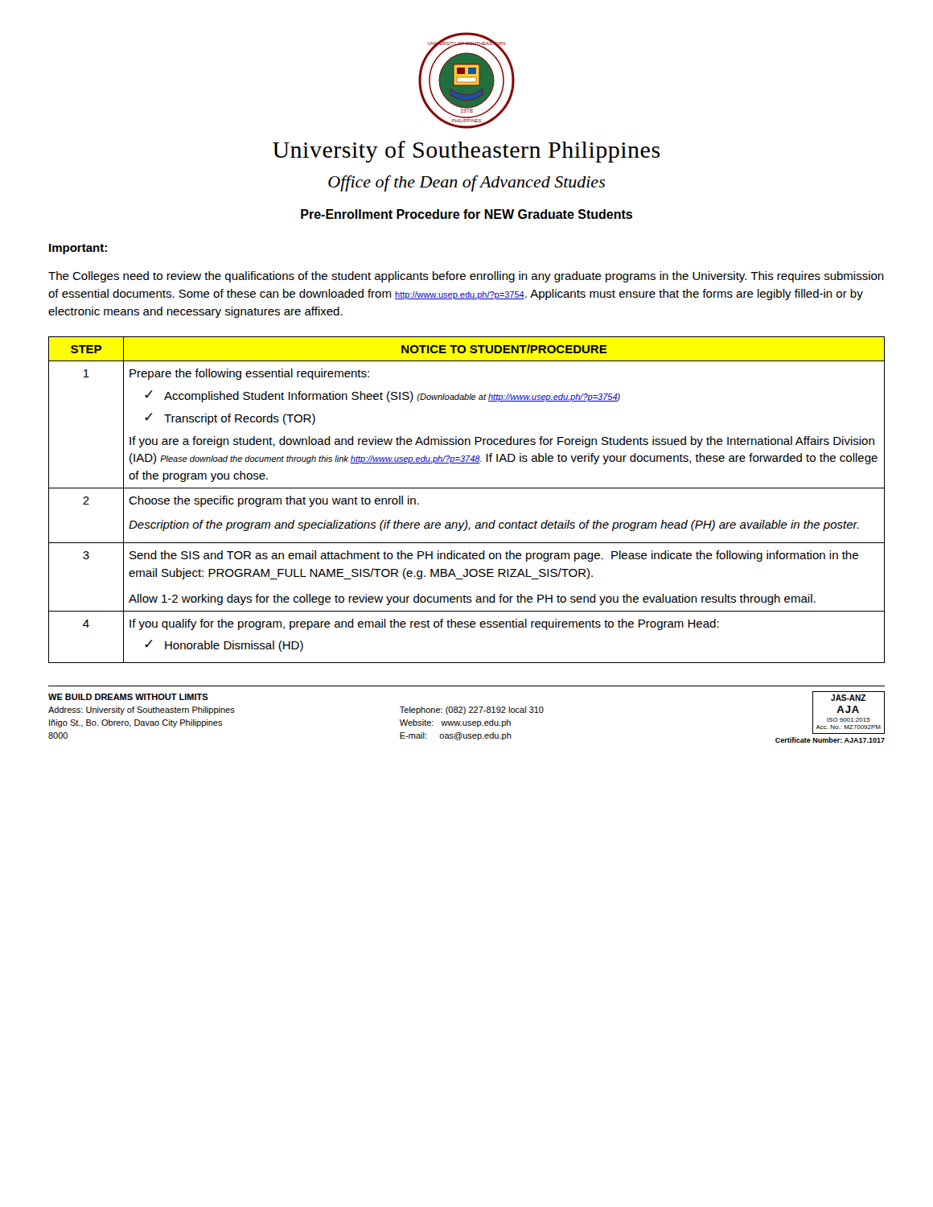1978 UNIVERSITY OF SOUTHEASTERN PHILIPPINES
University of Southeastern Philippines
Office of the Dean of Advanced Studies
Pre-Enrollment Procedure for NEW Graduate Students
Important:
The Colleges need to review the qualifications of the student applicants before enrolling in any graduate programs in the University. This requires submission of essential documents. Some of these can be downloaded from http://www.usep.edu.ph/?p=3754. Applicants must ensure that the forms are legibly filled-in or by electronic means and necessary signatures are affixed.
| STEP | NOTICE TO STUDENT/PROCEDURE |
| --- | --- |
| 1 | Prepare the following essential requirements: Accomplished Student Information Sheet (SIS) (Downloadable at http://www.usep.edu.ph/?p=3754 ) Transcript of Records (TOR) If you are a foreign student, download and review the Admission Procedures for Foreign Students issued by the International Affairs Division (IAD) Please download the document through this link http://www.usep.edu.ph/?p=3748 . If IAD is able to verify your documents, these are forwarded to the college of the program you chose. |
| 2 | Choose the specific program that you want to enroll in. Description of the program and specializations (if there are any), and contact details of the program head (PH) are available in the poster. |
| 3 | Send the SIS and TOR as an email attachment to the PH indicated on the program page. Please indicate the following information in the email Subject: PROGRAM_FULL NAME_SIS/TOR (e.g. MBA_JOSE RIZAL_SIS/TOR). Allow 1-2 working days for the college to review your documents and for the PH to send you the evaluation results through email. |
| 4 | If you qualify for the program, prepare and email the rest of these essential requirements to the Program Head: Honorable Dismissal (HD) |
| WE BUILD DREAMS WITHOUT LIMITS Address: University of Southeastern Philippines Iñigo St., Bo. Obrero, Davao City Philippines 8000 | Telephone: (082) 227-8192 local 310 Website: www.usep.edu.ph E-mail: oas@usep.edu.ph | JAS-ANZ AJA ISO 9001:2015 Acc. No.: MZ70092PM Certificate Number: AJA17.1017 |